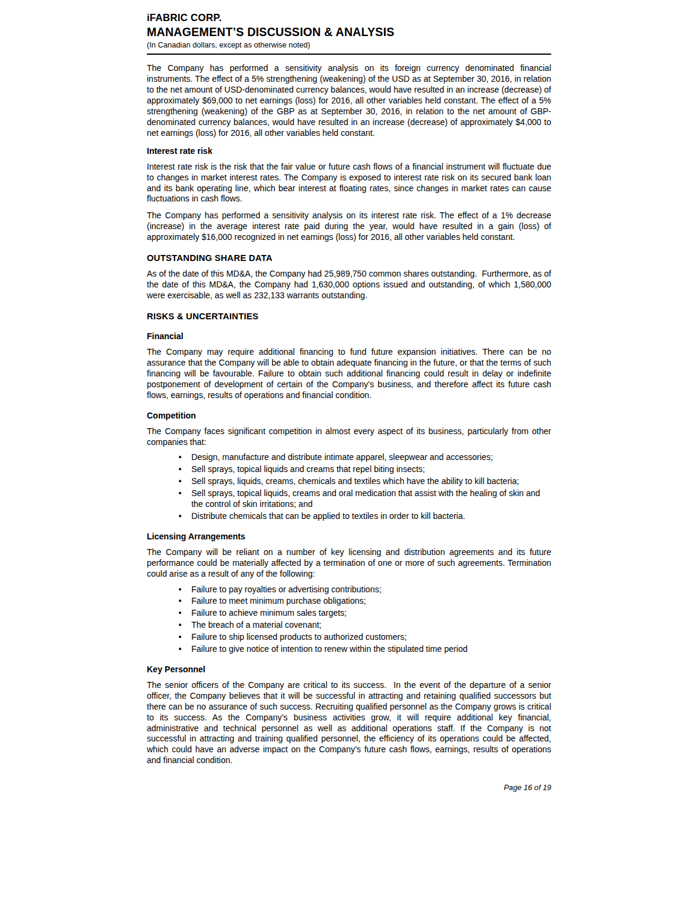iFABRIC CORP.
MANAGEMENT’S DISCUSSION & ANALYSIS
(In Canadian dollars, except as otherwise noted)
The Company has performed a sensitivity analysis on its foreign currency denominated financial instruments. The effect of a 5% strengthening (weakening) of the USD as at September 30, 2016, in relation to the net amount of USD-denominated currency balances, would have resulted in an increase (decrease) of approximately $69,000 to net earnings (loss) for 2016, all other variables held constant. The effect of a 5% strengthening (weakening) of the GBP as at September 30, 2016, in relation to the net amount of GBP-denominated currency balances, would have resulted in an increase (decrease) of approximately $4,000 to net earnings (loss) for 2016, all other variables held constant.
Interest rate risk
Interest rate risk is the risk that the fair value or future cash flows of a financial instrument will fluctuate due to changes in market interest rates. The Company is exposed to interest rate risk on its secured bank loan and its bank operating line, which bear interest at floating rates, since changes in market rates can cause fluctuations in cash flows.
The Company has performed a sensitivity analysis on its interest rate risk. The effect of a 1% decrease (increase) in the average interest rate paid during the year, would have resulted in a gain (loss) of approximately $16,000 recognized in net earnings (loss) for 2016, all other variables held constant.
Outstanding Share Data
As of the date of this MD&A, the Company had 25,989,750 common shares outstanding. Furthermore, as of the date of this MD&A, the Company had 1,630,000 options issued and outstanding, of which 1,580,000 were exercisable, as well as 232,133 warrants outstanding.
Risks & Uncertainties
Financial
The Company may require additional financing to fund future expansion initiatives. There can be no assurance that the Company will be able to obtain adequate financing in the future, or that the terms of such financing will be favourable. Failure to obtain such additional financing could result in delay or indefinite postponement of development of certain of the Company's business, and therefore affect its future cash flows, earnings, results of operations and financial condition.
Competition
The Company faces significant competition in almost every aspect of its business, particularly from other companies that:
Design, manufacture and distribute intimate apparel, sleepwear and accessories;
Sell sprays, topical liquids and creams that repel biting insects;
Sell sprays, liquids, creams, chemicals and textiles which have the ability to kill bacteria;
Sell sprays, topical liquids, creams and oral medication that assist with the healing of skin and the control of skin irritations; and
Distribute chemicals that can be applied to textiles in order to kill bacteria.
Licensing Arrangements
The Company will be reliant on a number of key licensing and distribution agreements and its future performance could be materially affected by a termination of one or more of such agreements. Termination could arise as a result of any of the following:
Failure to pay royalties or advertising contributions;
Failure to meet minimum purchase obligations;
Failure to achieve minimum sales targets;
The breach of a material covenant;
Failure to ship licensed products to authorized customers;
Failure to give notice of intention to renew within the stipulated time period
Key Personnel
The senior officers of the Company are critical to its success. In the event of the departure of a senior officer, the Company believes that it will be successful in attracting and retaining qualified successors but there can be no assurance of such success. Recruiting qualified personnel as the Company grows is critical to its success. As the Company’s business activities grow, it will require additional key financial, administrative and technical personnel as well as additional operations staff. If the Company is not successful in attracting and training qualified personnel, the efficiency of its operations could be affected, which could have an adverse impact on the Company’s future cash flows, earnings, results of operations and financial condition.
Page 16 of 19